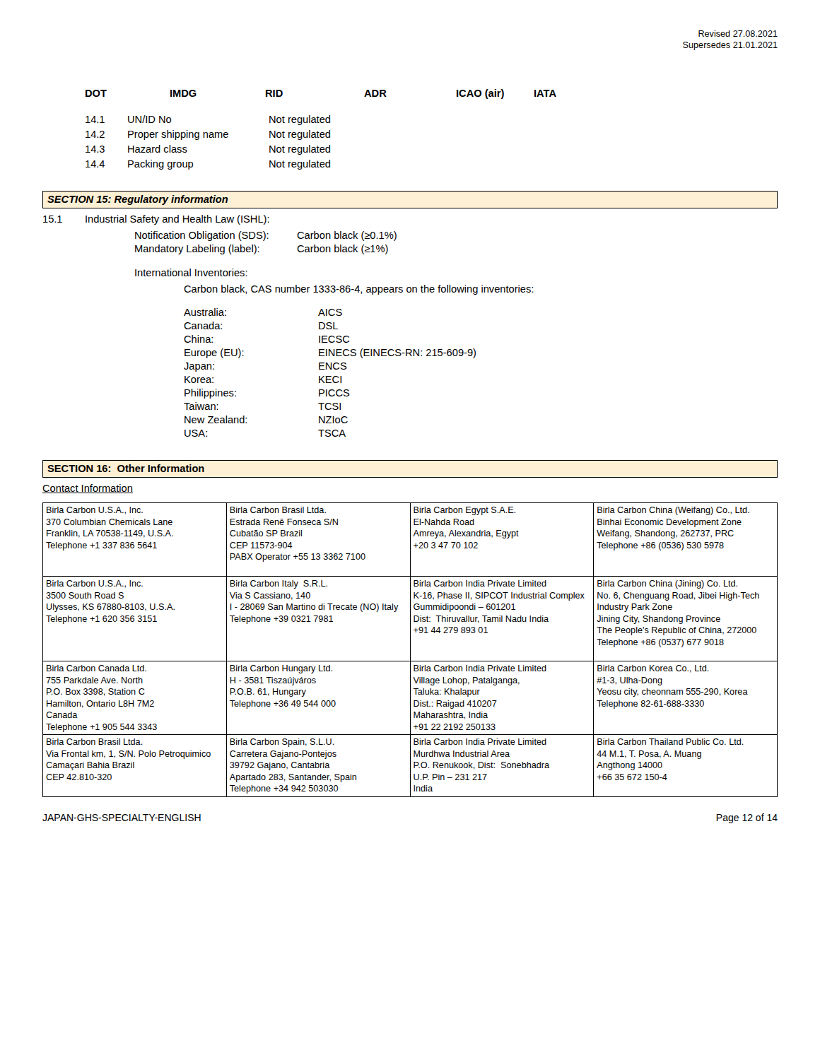Revised 27.08.2021
Supersedes 21.01.2021
DOT IMDG RID ADR ICAO (air) IATA
14.1 UN/ID No Not regulated
14.2 Proper shipping name Not regulated
14.3 Hazard class Not regulated
14.4 Packing group Not regulated
SECTION 15: Regulatory information
15.1 Industrial Safety and Health Law (ISHL):
Notification Obligation (SDS): Carbon black (≥0.1%)
Mandatory Labeling (label): Carbon black (≥1%)
International Inventories:
Carbon black, CAS number 1333-86-4, appears on the following inventories:
Australia: AICS
Canada: DSL
China: IECSC
Europe (EU): EINECS (EINECS-RN: 215-609-9)
Japan: ENCS
Korea: KECI
Philippines: PICCS
Taiwan: TCSI
New Zealand: NZIoC
USA: TSCA
SECTION 16: Other Information
Contact Information
| Birla Carbon U.S.A., Inc. 370 Columbian Chemicals Lane Franklin, LA 70538-1149, U.S.A. Telephone +1 337 836 5641 | Birla Carbon Brasil Ltda. Estrada Renê Fonseca S/N Cubatão SP Brazil CEP 11573-904 PABX Operator +55 13 3362 7100 | Birla Carbon Egypt S.A.E. El-Nahda Road Amreya, Alexandria, Egypt +20 3 47 70 102 | Birla Carbon China (Weifang) Co., Ltd. Binhai Economic Development Zone Weifang, Shandong, 262737, PRC Telephone +86 (0536) 530 5978 |
| Birla Carbon U.S.A., Inc. 3500 South Road S Ulysses, KS 67880-8103, U.S.A. Telephone +1 620 356 3151 | Birla Carbon Italy S.R.L. Via S Cassiano, 140 I - 28069 San Martino di Trecate (NO) Italy Telephone +39 0321 7981 | Birla Carbon India Private Limited K-16, Phase II, SIPCOT Industrial Complex Gummidipoondi – 601201 Dist: Thiruvallur, Tamil Nadu India +91 44 279 893 01 | Birla Carbon China (Jining) Co. Ltd. No. 6, Chenguang Road, Jibei High-Tech Industry Park Zone Jining City, Shandong Province The People's Republic of China, 272000 Telephone +86 (0537) 677 9018 |
| Birla Carbon Canada Ltd. 755 Parkdale Ave. North P.O. Box 3398, Station C Hamilton, Ontario L8H 7M2 Canada Telephone +1 905 544 3343 | Birla Carbon Hungary Ltd. H - 3581 Tiszaújváros P.O.B. 61, Hungary Telephone +36 49 544 000 | Birla Carbon India Private Limited Village Lohop, Patalganga, Taluka: Khalapur Dist.: Raigad 410207 Maharashtra, India +91 22 2192 250133 | Birla Carbon Korea Co., Ltd. #1-3, Ulha-Dong Yeosu city, cheonnam 555-290, Korea Telephone 82-61-688-3330 |
| Birla Carbon Brasil Ltda. Via Frontal km, 1, S/N. Polo Petroquimico Camaçari Bahia Brazil CEP 42.810-320 | Birla Carbon Spain, S.L.U. Carretera Gajano-Pontejos 39792 Gajano, Cantabria Apartado 283, Santander, Spain Telephone +34 942 503030 | Birla Carbon India Private Limited Murdhwa Industrial Area P.O. Renukook, Dist: Sonebhadra U.P. Pin – 231 217 India | Birla Carbon Thailand Public Co. Ltd. 44 M.1, T. Posa, A. Muang Angthong 14000 +66 35 672 150-4 |
JAPAN-GHS-SPECIALTY-ENGLISH Page 12 of 14